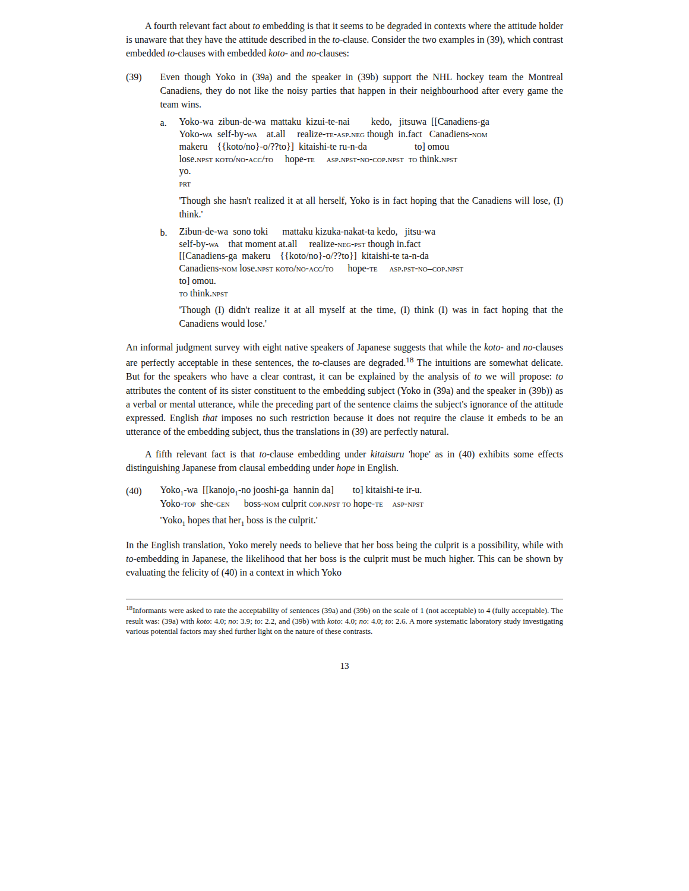A fourth relevant fact about to embedding is that it seems to be degraded in contexts where the attitude holder is unaware that they have the attitude described in the to-clause. Consider the two examples in (39), which contrast embedded to-clauses with embedded koto- and no-clauses:
(39)
Even though Yoko in (39a) and the speaker in (39b) support the NHL hockey team the Montreal Canadiens, they do not like the noisy parties that happen in their neighbourhood after every game the team wins.
a.
Yoko-wa zibun-de-wa mattaku kizui-te-nai kedo, jitsuwa [[Canadiens-ga Yoko-wa self-by-wa at.all realize-te-asp.neg though in.fact Canadiens-nom makeru {{koto/no}-o/??to}] kitaishi-te ru-n-da to] omou lose.npst koto/no-acc/to hope-te asp.npst-no-cop.npst to think.npst yo. prt
'Though she hasn't realized it at all herself, Yoko is in fact hoping that the Canadiens will lose, (I) think.'
b.
Zibun-de-wa sono toki mattaku kizuka-nakat-ta kedo, jitsu-wa self-by-wa that moment at.all realize-neg-pst though in.fact [[Canadiens-ga makeru {{koto/no}-o/??to}] kitaishi-te ta-n-da Canadiens-nom lose.npst koto/no-acc/to hope-te asp.pst-no–cop.npst to] omou. to think.npst
'Though (I) didn't realize it at all myself at the time, (I) think (I) was in fact hoping that the Canadiens would lose.'
An informal judgment survey with eight native speakers of Japanese suggests that while the koto- and no-clauses are perfectly acceptable in these sentences, the to-clauses are degraded.18 The intuitions are somewhat delicate. But for the speakers who have a clear contrast, it can be explained by the analysis of to we will propose: to attributes the content of its sister constituent to the embedding subject (Yoko in (39a) and the speaker in (39b)) as a verbal or mental utterance, while the preceding part of the sentence claims the subject's ignorance of the attitude expressed. English that imposes no such restriction because it does not require the clause it embeds to be an utterance of the embedding subject, thus the translations in (39) are perfectly natural.
A fifth relevant fact is that to-clause embedding under kitaisuru 'hope' as in (40) exhibits some effects distinguishing Japanese from clausal embedding under hope in English.
(40)
Yoko1-wa [[kanojo1-no jooshi-ga hannin da] to] kitaishi-te ir-u. Yoko-top she-gen boss-nom culprit cop.npst to hope-te asp-npst
'Yoko1 hopes that her1 boss is the culprit.'
In the English translation, Yoko merely needs to believe that her boss being the culprit is a possibility, while with to-embedding in Japanese, the likelihood that her boss is the culprit must be much higher. This can be shown by evaluating the felicity of (40) in a context in which Yoko
18Informants were asked to rate the acceptability of sentences (39a) and (39b) on the scale of 1 (not acceptable) to 4 (fully acceptable). The result was: (39a) with koto: 4.0; no: 3.9; to: 2.2, and (39b) with koto: 4.0; no: 4.0; to: 2.6. A more systematic laboratory study investigating various potential factors may shed further light on the nature of these contrasts.
13